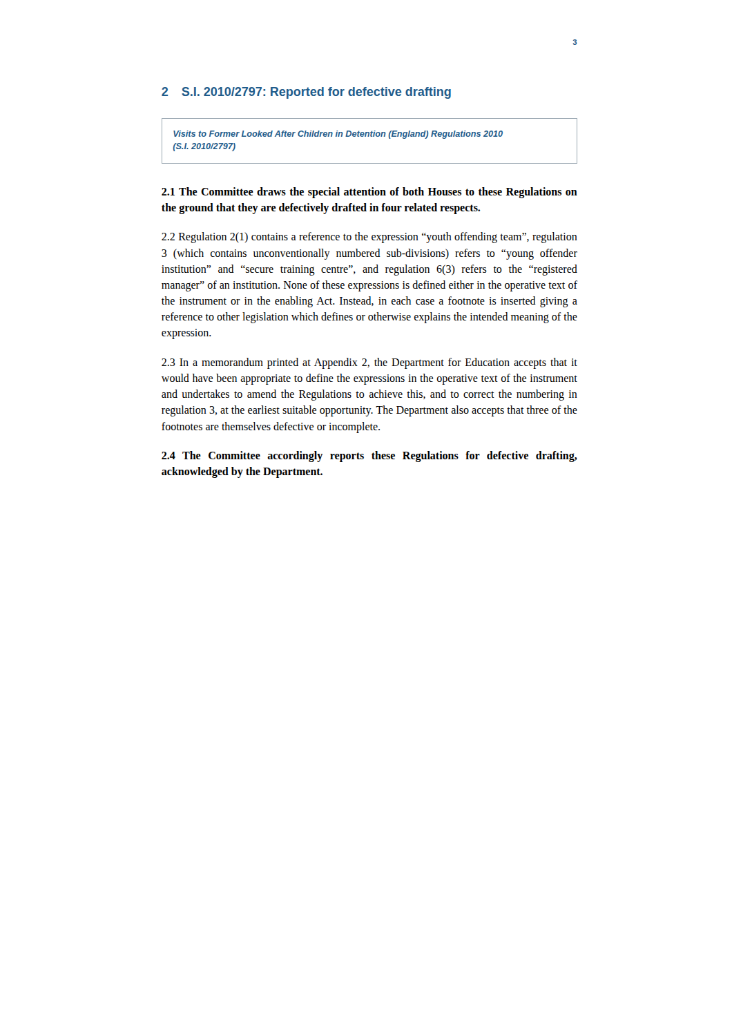3
2 S.I. 2010/2797: Reported for defective drafting
Visits to Former Looked After Children in Detention (England) Regulations 2010
(S.I. 2010/2797)
2.1 The Committee draws the special attention of both Houses to these Regulations on the ground that they are defectively drafted in four related respects.
2.2 Regulation 2(1) contains a reference to the expression “youth offending team”, regulation 3 (which contains unconventionally numbered sub-divisions) refers to “young offender institution” and “secure training centre”, and regulation 6(3) refers to the “registered manager” of an institution. None of these expressions is defined either in the operative text of the instrument or in the enabling Act. Instead, in each case a footnote is inserted giving a reference to other legislation which defines or otherwise explains the intended meaning of the expression.
2.3 In a memorandum printed at Appendix 2, the Department for Education accepts that it would have been appropriate to define the expressions in the operative text of the instrument and undertakes to amend the Regulations to achieve this, and to correct the numbering in regulation 3, at the earliest suitable opportunity. The Department also accepts that three of the footnotes are themselves defective or incomplete.
2.4 The Committee accordingly reports these Regulations for defective drafting, acknowledged by the Department.